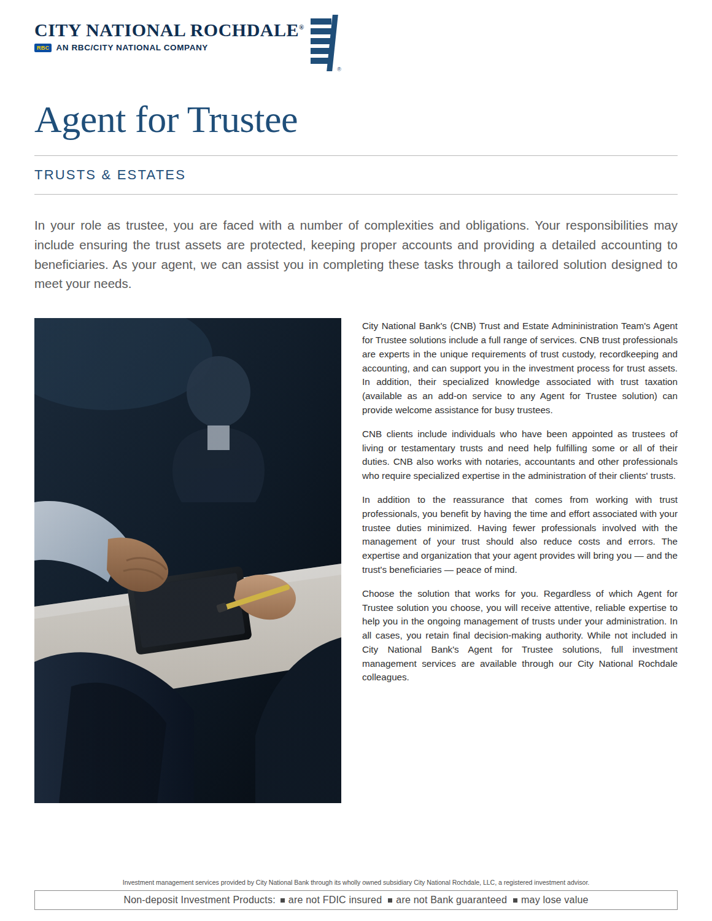City National Rochdale®
RBC AN RBC/CITY NATIONAL COMPANY
®
Agent for Trustee
Trusts & Estates
In your role as trustee, you are faced with a number of complexities and obligations. Your responsibilities may include ensuring the trust assets are protected, keeping proper accounts and providing a detailed accounting to beneficiaries. As your agent, we can assist you in completing these tasks through a tailored solution designed to meet your needs.
City National Bank's (CNB) Trust and Estate Admininistration Team's Agent for Trustee solutions include a full range of services. CNB trust professionals are experts in the unique requirements of trust custody, recordkeeping and accounting, and can support you in the investment process for trust assets. In addition, their specialized knowledge associated with trust taxation (available as an add-on service to any Agent for Trustee solution) can provide welcome assistance for busy trustees.
CNB clients include individuals who have been appointed as trustees of living or testamentary trusts and need help fulfilling some or all of their duties. CNB also works with notaries, accountants and other professionals who require specialized expertise in the administration of their clients' trusts.
In addition to the reassurance that comes from working with trust professionals, you benefit by having the time and effort associated with your trustee duties minimized. Having fewer professionals involved with the management of your trust should also reduce costs and errors. The expertise and organization that your agent provides will bring you — and the trust's beneficiaries — peace of mind.
Choose the solution that works for you. Regardless of which Agent for Trustee solution you choose, you will receive attentive, reliable expertise to help you in the ongoing management of trusts under your administration. In all cases, you retain final decision-making authority. While not included in City National Bank's Agent for Trustee solutions, full investment management services are available through our City National Rochdale colleagues.
Investment management services provided by City National Bank through its wholly owned subsidiary City National Rochdale, LLC, a registered investment advisor.
Non-deposit Investment Products: are not FDIC insured are not Bank guaranteed may lose value